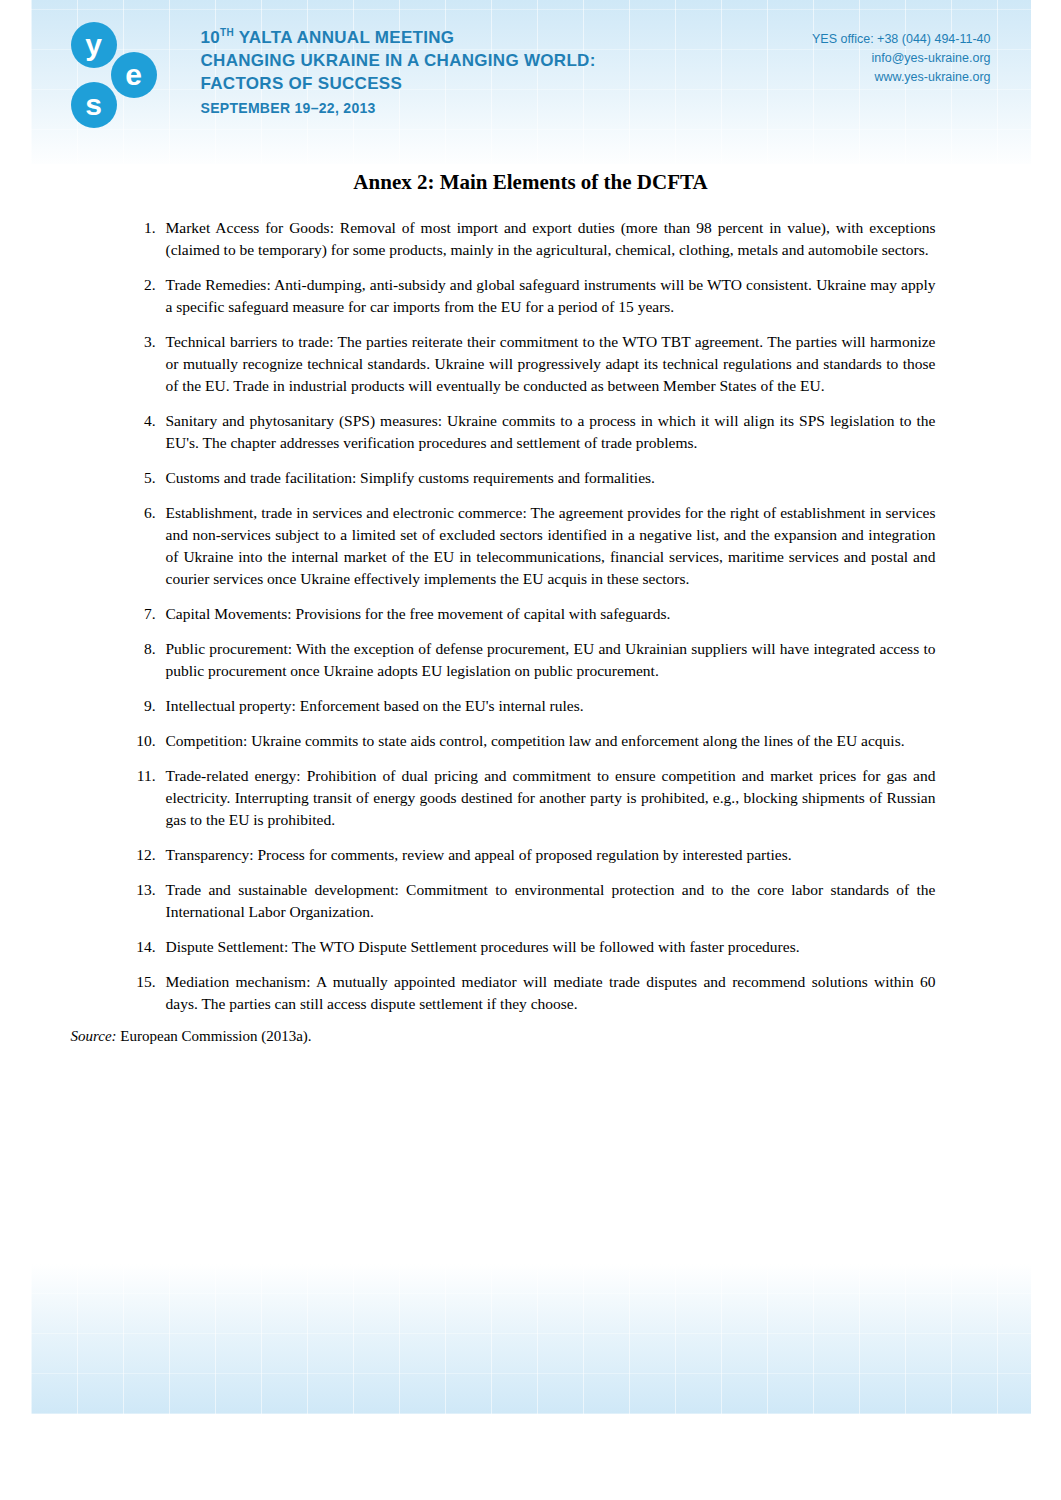y
e
s
10TH YALTA ANNUAL MEETING
CHANGING UKRAINE IN A CHANGING WORLD:
FACTORS OF SUCCESS
SEPTEMBER 19–22, 2013
YES office: +38 (044) 494-11-40
info@yes-ukraine.org
www.yes-ukraine.org
Annex 2: Main Elements of the DCFTA
Market Access for Goods: Removal of most import and export duties (more than 98 percent in value), with exceptions (claimed to be temporary) for some products, mainly in the agricultural, chemical, clothing, metals and automobile sectors.
Trade Remedies: Anti-dumping, anti-subsidy and global safeguard instruments will be WTO consistent. Ukraine may apply a specific safeguard measure for car imports from the EU for a period of 15 years.
Technical barriers to trade: The parties reiterate their commitment to the WTO TBT agreement. The parties will harmonize or mutually recognize technical standards. Ukraine will progressively adapt its technical regulations and standards to those of the EU. Trade in industrial products will eventually be conducted as between Member States of the EU.
Sanitary and phytosanitary (SPS) measures: Ukraine commits to a process in which it will align its SPS legislation to the EU's. The chapter addresses verification procedures and settlement of trade problems.
Customs and trade facilitation: Simplify customs requirements and formalities.
Establishment, trade in services and electronic commerce: The agreement provides for the right of establishment in services and non-services subject to a limited set of excluded sectors identified in a negative list, and the expansion and integration of Ukraine into the internal market of the EU in telecommunications, financial services, maritime services and postal and courier services once Ukraine effectively implements the EU acquis in these sectors.
Capital Movements: Provisions for the free movement of capital with safeguards.
Public procurement: With the exception of defense procurement, EU and Ukrainian suppliers will have integrated access to public procurement once Ukraine adopts EU legislation on public procurement.
Intellectual property: Enforcement based on the EU's internal rules.
Competition: Ukraine commits to state aids control, competition law and enforcement along the lines of the EU acquis.
Trade-related energy: Prohibition of dual pricing and commitment to ensure competition and market prices for gas and electricity. Interrupting transit of energy goods destined for another party is prohibited, e.g., blocking shipments of Russian gas to the EU is prohibited.
Transparency: Process for comments, review and appeal of proposed regulation by interested parties.
Trade and sustainable development: Commitment to environmental protection and to the core labor standards of the International Labor Organization.
Dispute Settlement: The WTO Dispute Settlement procedures will be followed with faster procedures.
Mediation mechanism: A mutually appointed mediator will mediate trade disputes and recommend solutions within 60 days. The parties can still access dispute settlement if they choose.
Source: European Commission (2013a).